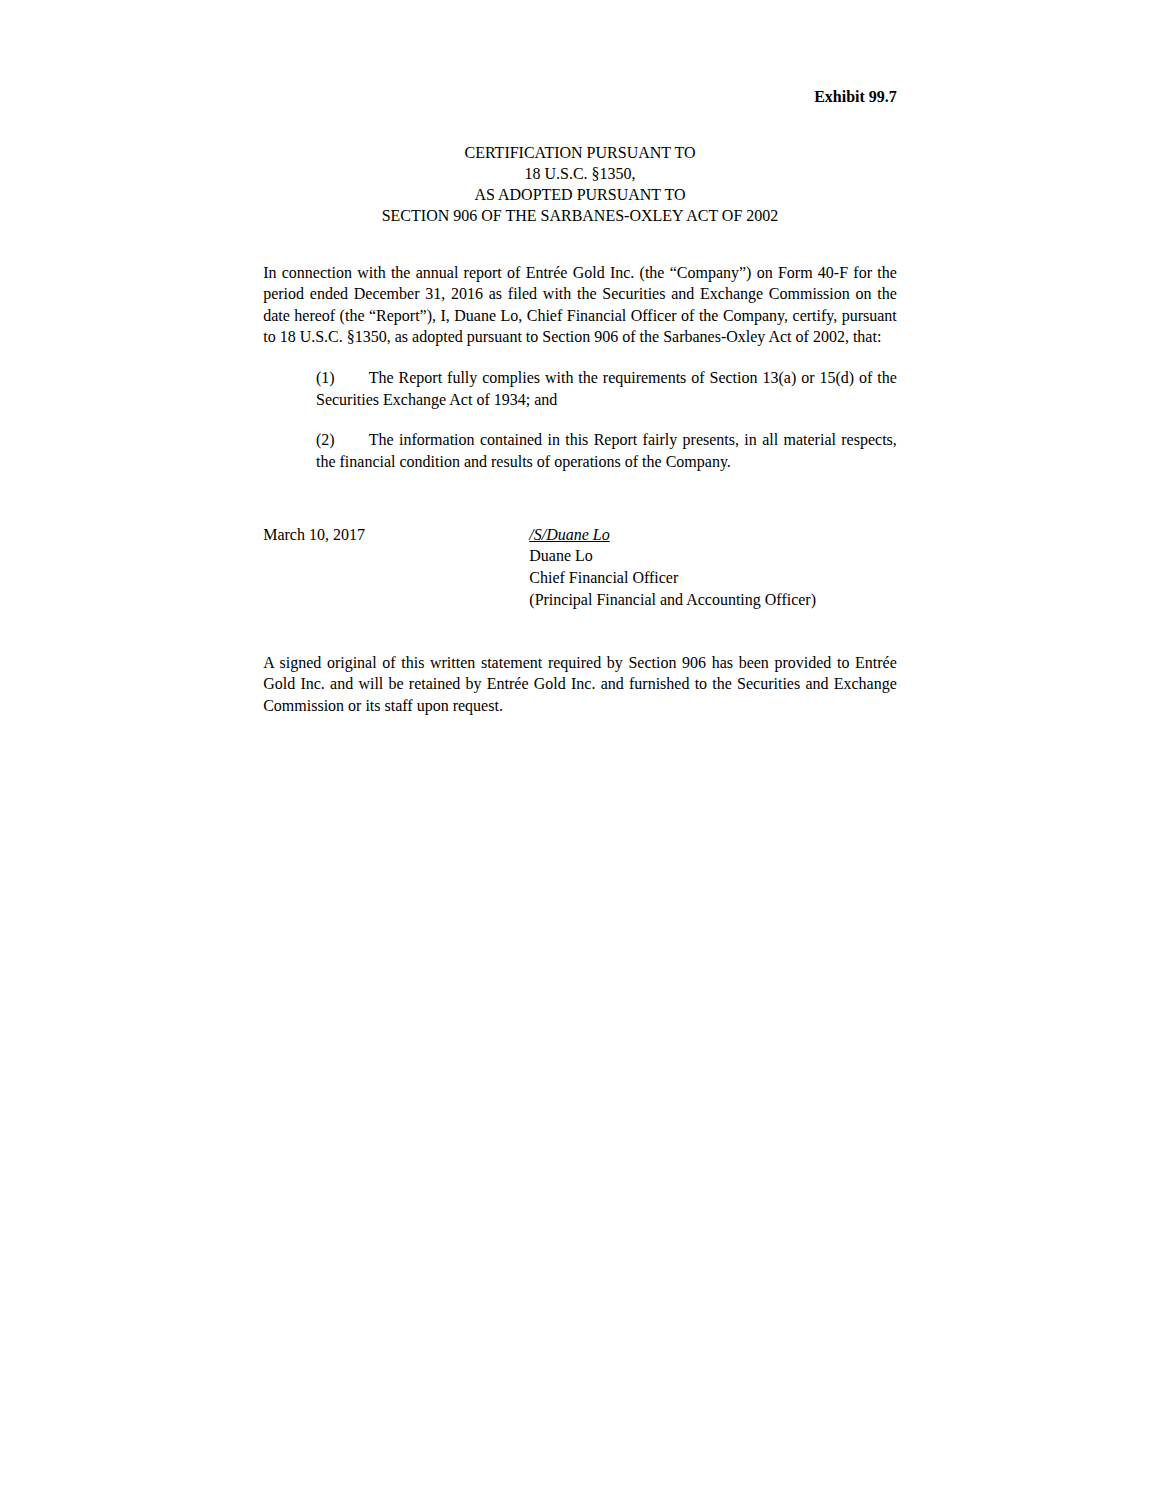Exhibit 99.7
CERTIFICATION PURSUANT TO
18 U.S.C. §1350,
AS ADOPTED PURSUANT TO
SECTION 906 OF THE SARBANES-OXLEY ACT OF 2002
In connection with the annual report of Entrée Gold Inc. (the “Company”) on Form 40-F for the period ended December 31, 2016 as filed with the Securities and Exchange Commission on the date hereof (the “Report”), I, Duane Lo, Chief Financial Officer of the Company, certify, pursuant to 18 U.S.C. §1350, as adopted pursuant to Section 906 of the Sarbanes-Oxley Act of 2002, that:
(1) The Report fully complies with the requirements of Section 13(a) or 15(d) of the Securities Exchange Act of 1934; and
(2) The information contained in this Report fairly presents, in all material respects, the financial condition and results of operations of the Company.
| March 10, 2017 | /S/Duane Lo Duane Lo Chief Financial Officer (Principal Financial and Accounting Officer) |
A signed original of this written statement required by Section 906 has been provided to Entrée Gold Inc. and will be retained by Entrée Gold Inc. and furnished to the Securities and Exchange Commission or its staff upon request.